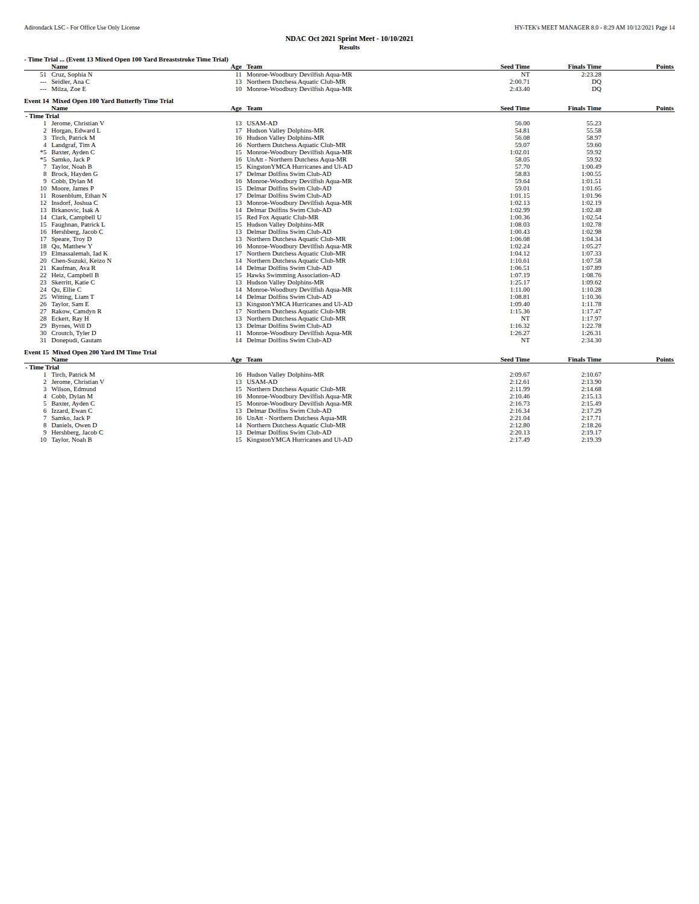Adirondack LSC - For Office Use Only License HY-TEK's MEET MANAGER 8.0 - 8:29 AM 10/12/2021 Page 14
NDAC Oct 2021 Sprint Meet - 10/10/2021
Results
- Time Trial ... (Event 13 Mixed Open 100 Yard Breaststroke Time Trial)
| | Name | Age | Team | Seed Time | Finals Time | Points |
| --- | --- | --- | --- | --- | --- | --- |
| 51 | Cruz, Sophia N | 11 | Monroe-Woodbury Devilfish Aqua-MR | NT | 2:23.28 | |
| --- | Seidler, Ana C | 13 | Northern Dutchess Aquatic Club-MR | 2:00.71 | DQ | |
| --- | Milza, Zoe E | 10 | Monroe-Woodbury Devilfish Aqua-MR | 2:43.40 | DQ | |
Event 14 Mixed Open 100 Yard Butterfly Time Trial
| | Name | Age | Team | Seed Time | Finals Time | Points |
| --- | --- | --- | --- | --- | --- | --- |
| - Time Trial |
| 1 | Jerome, Christian V | 13 | USAM-AD | 56.00 | 55.23 | |
| 2 | Horgan, Edward L | 17 | Hudson Valley Dolphins-MR | 54.81 | 55.58 | |
| 3 | Tirch, Patrick M | 16 | Hudson Valley Dolphins-MR | 56.08 | 58.97 | |
| 4 | Landgraf, Tim A | 16 | Northern Dutchess Aquatic Club-MR | 59.07 | 59.60 | |
| *5 | Baxter, Ayden C | 15 | Monroe-Woodbury Devilfish Aqua-MR | 1:02.01 | 59.92 | |
| *5 | Samko, Jack P | 16 | UnAtt - Northern Dutchess Aqua-MR | 58.05 | 59.92 | |
| 7 | Taylor, Noah B | 15 | KingstonYMCA Hurricanes and Ul-AD | 57.70 | 1:00.49 | |
| 8 | Brock, Hayden G | 17 | Delmar Dolfins Swim Club-AD | 58.83 | 1:00.55 | |
| 9 | Cobb, Dylan M | 16 | Monroe-Woodbury Devilfish Aqua-MR | 59.64 | 1:01.51 | |
| 10 | Moore, James P | 15 | Delmar Dolfins Swim Club-AD | 59.01 | 1:01.65 | |
| 11 | Rosenblum, Ethan N | 17 | Delmar Dolfins Swim Club-AD | 1:01.15 | 1:01.96 | |
| 12 | Insdorf, Joshua C | 13 | Monroe-Woodbury Devilfish Aqua-MR | 1:02.13 | 1:02.19 | |
| 13 | Brkanovic, Isak A | 14 | Delmar Dolfins Swim Club-AD | 1:02.99 | 1:02.48 | |
| 14 | Clark, Campbell U | 15 | Red Fox Aquatic Club-MR | 1:00.36 | 1:02.54 | |
| 15 | Faughnan, Patrick L | 15 | Hudson Valley Dolphins-MR | 1:08.03 | 1:02.78 | |
| 16 | Hershberg, Jacob C | 13 | Delmar Dolfins Swim Club-AD | 1:00.43 | 1:02.98 | |
| 17 | Speare, Troy D | 13 | Northern Dutchess Aquatic Club-MR | 1:06.08 | 1:04.34 | |
| 18 | Qu, Matthew Y | 16 | Monroe-Woodbury Devilfish Aqua-MR | 1:02.24 | 1:05.27 | |
| 19 | Elmassalemah, Iad K | 17 | Northern Dutchess Aquatic Club-MR | 1:04.12 | 1:07.33 | |
| 20 | Chen-Suzuki, Keizo N | 14 | Northern Dutchess Aquatic Club-MR | 1:10.61 | 1:07.58 | |
| 21 | Kaufman, Ava R | 14 | Delmar Dolfins Swim Club-AD | 1:06.51 | 1:07.89 | |
| 22 | Heiz, Campbell B | 15 | Hawks Swimming Association-AD | 1:07.19 | 1:08.76 | |
| 23 | Skerritt, Katie C | 13 | Hudson Valley Dolphins-MR | 1:25.17 | 1:09.62 | |
| 24 | Qu, Ellie C | 14 | Monroe-Woodbury Devilfish Aqua-MR | 1:11.00 | 1:10.28 | |
| 25 | Witting, Liam T | 14 | Delmar Dolfins Swim Club-AD | 1:08.81 | 1:10.36 | |
| 26 | Taylor, Sam E | 13 | KingstonYMCA Hurricanes and Ul-AD | 1:09.40 | 1:11.78 | |
| 27 | Rakow, Camdyn R | 17 | Northern Dutchess Aquatic Club-MR | 1:15.36 | 1:17.47 | |
| 28 | Eckert, Ray H | 13 | Northern Dutchess Aquatic Club-MR | NT | 1:17.97 | |
| 29 | Byrnes, Will D | 13 | Delmar Dolfins Swim Club-AD | 1:16.32 | 1:22.78 | |
| 30 | Croutch, Tyler D | 11 | Monroe-Woodbury Devilfish Aqua-MR | 1:26.27 | 1:26.31 | |
| 31 | Donepudi, Gautam | 14 | Delmar Dolfins Swim Club-AD | NT | 2:34.30 | |
Event 15 Mixed Open 200 Yard IM Time Trial
| | Name | Age | Team | Seed Time | Finals Time | Points |
| --- | --- | --- | --- | --- | --- | --- |
| - Time Trial |
| 1 | Tirch, Patrick M | 16 | Hudson Valley Dolphins-MR | 2:09.67 | 2:10.67 | |
| 2 | Jerome, Christian V | 13 | USAM-AD | 2:12.61 | 2:13.90 | |
| 3 | Wilson, Edmund | 15 | Northern Dutchess Aquatic Club-MR | 2:11.99 | 2:14.68 | |
| 4 | Cobb, Dylan M | 16 | Monroe-Woodbury Devilfish Aqua-MR | 2:10.46 | 2:15.13 | |
| 5 | Baxter, Ayden C | 15 | Monroe-Woodbury Devilfish Aqua-MR | 2:16.73 | 2:15.49 | |
| 6 | Izzard, Ewan C | 13 | Delmar Dolfins Swim Club-AD | 2:16.34 | 2:17.29 | |
| 7 | Samko, Jack P | 16 | UnAtt - Northern Dutchess Aqua-MR | 2:21.04 | 2:17.71 | |
| 8 | Daniels, Owen D | 14 | Northern Dutchess Aquatic Club-MR | 2:12.80 | 2:18.26 | |
| 9 | Hershberg, Jacob C | 13 | Delmar Dolfins Swim Club-AD | 2:20.13 | 2:19.17 | |
| 10 | Taylor, Noah B | 15 | KingstonYMCA Hurricanes and Ul-AD | 2:17.49 | 2:19.39 | |